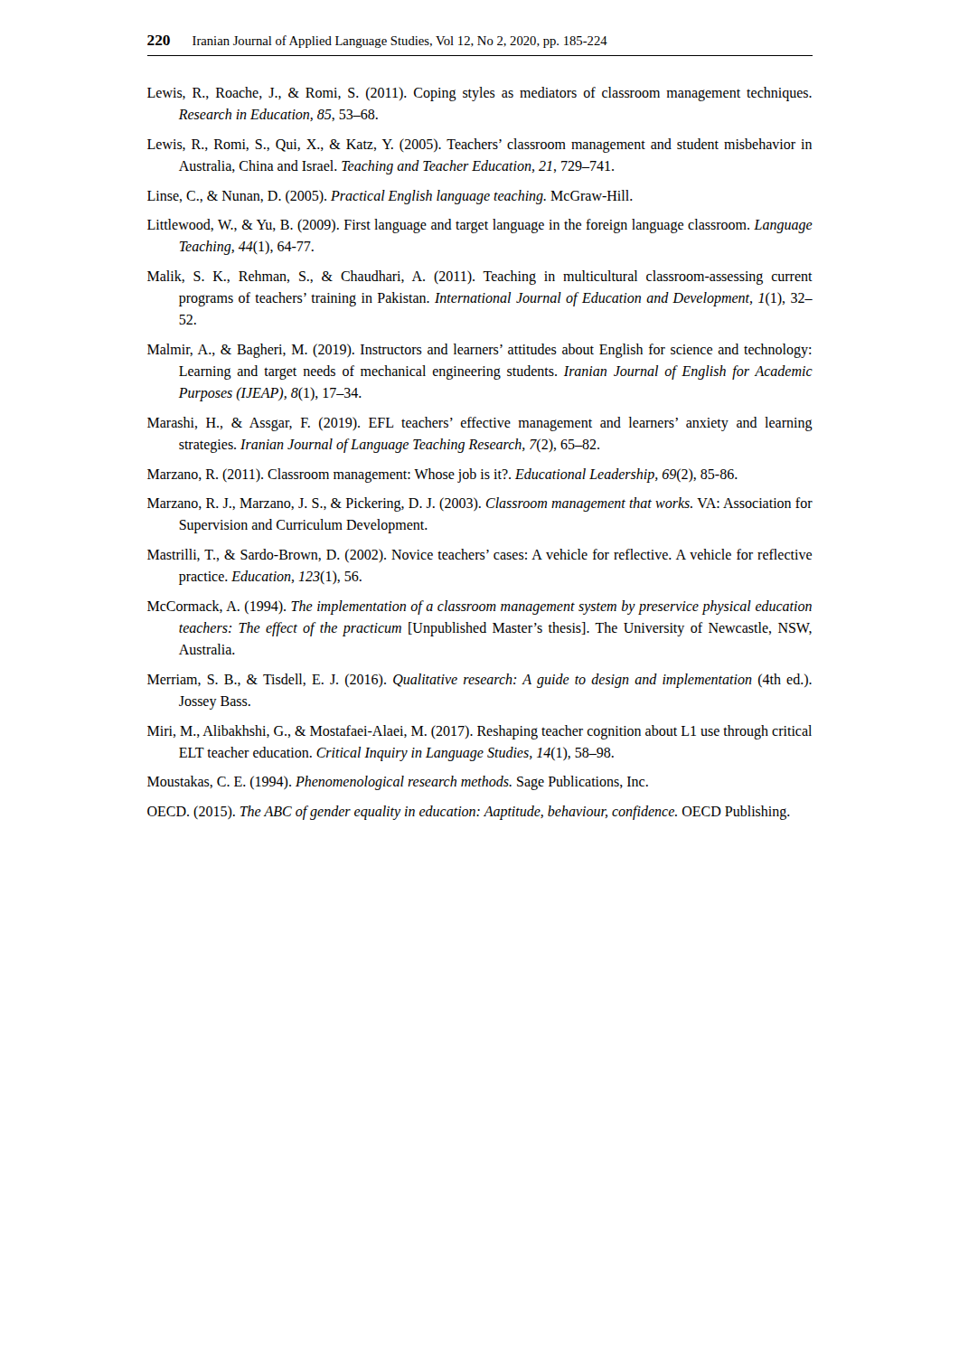220 Iranian Journal of Applied Language Studies, Vol 12, No 2, 2020, pp. 185-224
Lewis, R., Roache, J., & Romi, S. (2011). Coping styles as mediators of classroom management techniques. Research in Education, 85, 53–68.
Lewis, R., Romi, S., Qui, X., & Katz, Y. (2005). Teachers’ classroom management and student misbehavior in Australia, China and Israel. Teaching and Teacher Education, 21, 729–741.
Linse, C., & Nunan, D. (2005). Practical English language teaching. McGraw-Hill.
Littlewood, W., & Yu, B. (2009). First language and target language in the foreign language classroom. Language Teaching, 44(1), 64-77.
Malik, S. K., Rehman, S., & Chaudhari, A. (2011). Teaching in multicultural classroom-assessing current programs of teachers’ training in Pakistan. International Journal of Education and Development, 1(1), 32–52.
Malmir, A., & Bagheri, M. (2019). Instructors and learners’ attitudes about English for science and technology: Learning and target needs of mechanical engineering students. Iranian Journal of English for Academic Purposes (IJEAP), 8(1), 17–34.
Marashi, H., & Assgar, F. (2019). EFL teachers’ effective management and learners’ anxiety and learning strategies. Iranian Journal of Language Teaching Research, 7(2), 65–82.
Marzano, R. (2011). Classroom management: Whose job is it?. Educational Leadership, 69(2), 85-86.
Marzano, R. J., Marzano, J. S., & Pickering, D. J. (2003). Classroom management that works. VA: Association for Supervision and Curriculum Development.
Mastrilli, T., & Sardo-Brown, D. (2002). Novice teachers’ cases: A vehicle for reflective. A vehicle for reflective practice. Education, 123(1), 56.
McCormack, A. (1994). The implementation of a classroom management system by preservice physical education teachers: The effect of the practicum [Unpublished Master’s thesis]. The University of Newcastle, NSW, Australia.
Merriam, S. B., & Tisdell, E. J. (2016). Qualitative research: A guide to design and implementation (4th ed.). Jossey Bass.
Miri, M., Alibakhshi, G., & Mostafaei-Alaei, M. (2017). Reshaping teacher cognition about L1 use through critical ELT teacher education. Critical Inquiry in Language Studies, 14(1), 58–98.
Moustakas, C. E. (1994). Phenomenological research methods. Sage Publications, Inc.
OECD. (2015). The ABC of gender equality in education: Aaptitude, behaviour, confidence. OECD Publishing.